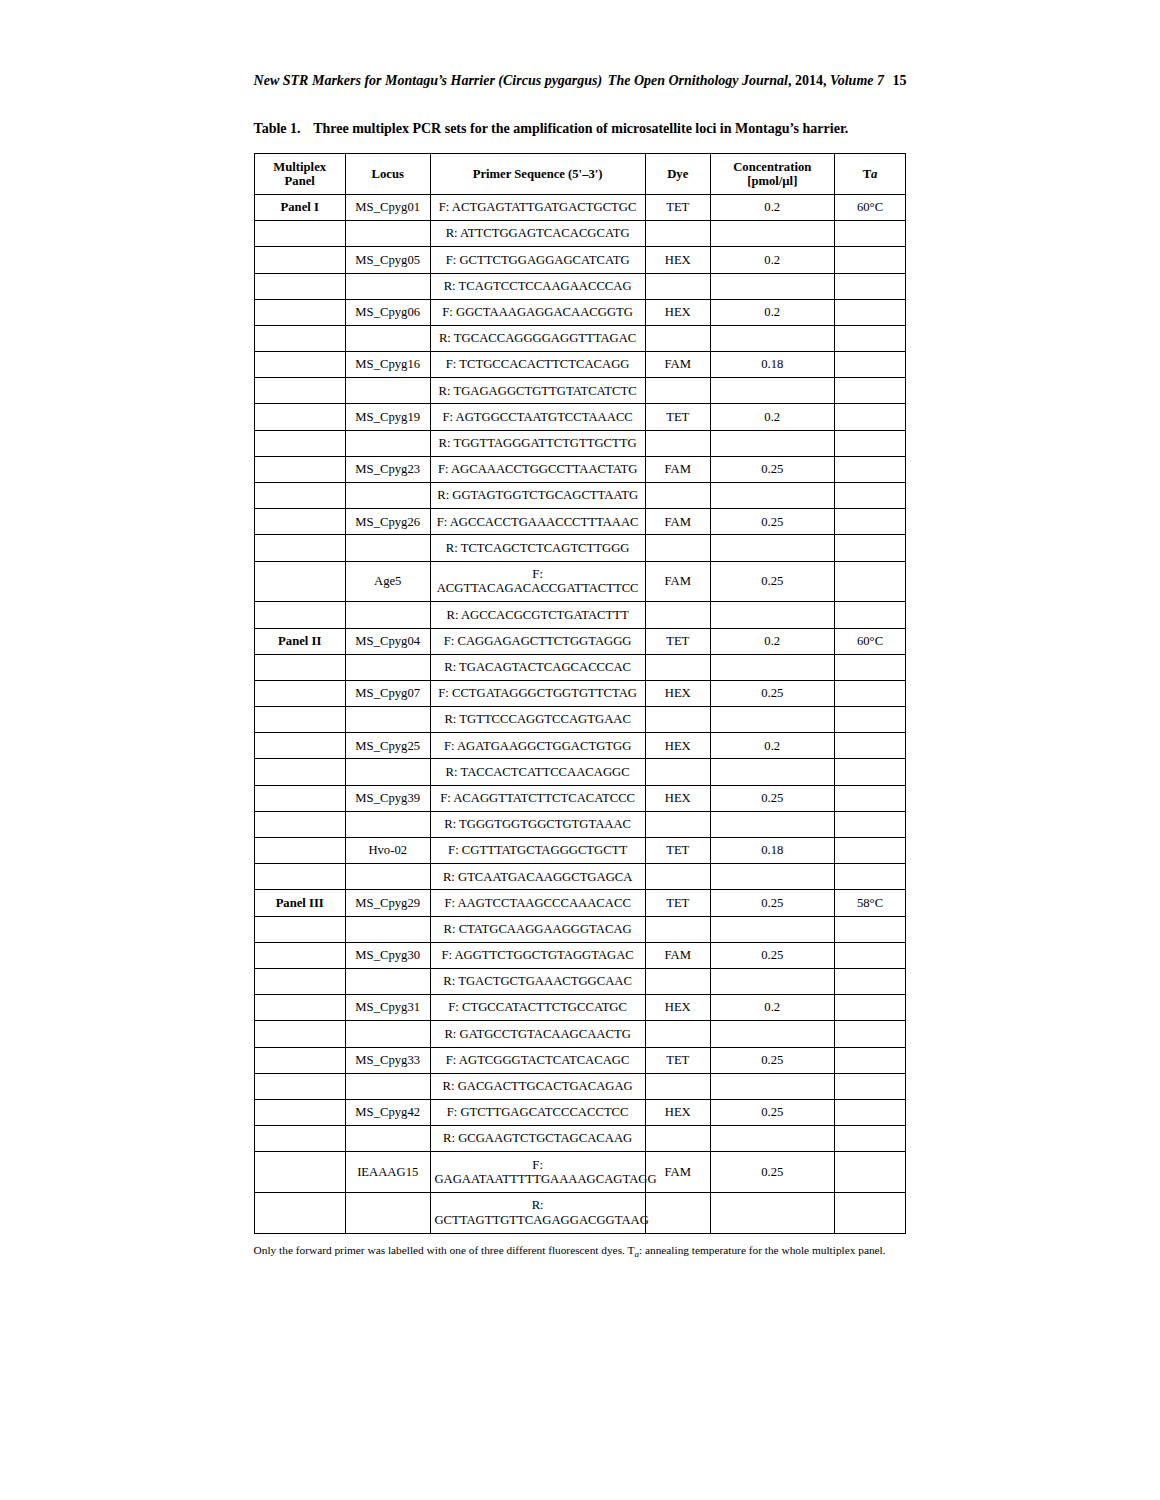New STR Markers for Montagu’s Harrier (Circus pygargus)
The Open Ornithology Journal, 2014, Volume 715
Table 1. Three multiplex PCR sets for the amplification of microsatellite loci in Montagu’s harrier.
| Multiplex Panel | Locus | Primer Sequence (5'–3') | Dye | Concentration [pmol/µl] | T a |
| --- | --- | --- | --- | --- | --- |
| Panel I | MS_Cpyg01 | F: ACTGAGTATTGATGACTGCTGC | TET | 0.2 | 60°C |
| | | R: ATTCTGGAGTCACACGCATG | | | |
| | MS_Cpyg05 | F: GCTTCTGGAGGAGCATCATG | HEX | 0.2 | |
| | | R: TCAGTCCTCCAAGAACCCAG | | | |
| | MS_Cpyg06 | F: GGCTAAAGAGGACAACGGTG | HEX | 0.2 | |
| | | R: TGCACCAGGGGAGGTTTAGAC | | | |
| | MS_Cpyg16 | F: TCTGCCACACTTCTCACAGG | FAM | 0.18 | |
| | | R: TGAGAGGCTGTTGTATCATCTC | | | |
| | MS_Cpyg19 | F: AGTGGCCTAATGTCCTAAACC | TET | 0.2 | |
| | | R: TGGTTAGGGATTCTGTTGCTTG | | | |
| | MS_Cpyg23 | F: AGCAAACCTGGCCTTAACTATG | FAM | 0.25 | |
| | | R: GGTAGTGGTCTGCAGCTTAATG | | | |
| | MS_Cpyg26 | F: AGCCACCTGAAACCCTTTAAAC | FAM | 0.25 | |
| | | R: TCTCAGCTCTCAGTCTTGGG | | | |
| | Age5 | F: ACGTTACAGACACCGATTACTTCC | FAM | 0.25 | |
| | | R: AGCCACGCGTCTGATACTTT | | | |
| Panel II | MS_Cpyg04 | F: CAGGAGAGCTTCTGGTAGGG | TET | 0.2 | 60°C |
| | | R: TGACAGTACTCAGCACCCAC | | | |
| | MS_Cpyg07 | F: CCTGATAGGGCTGGTGTTCTAG | HEX | 0.25 | |
| | | R: TGTTCCCAGGTCCAGTGAAC | | | |
| | MS_Cpyg25 | F: AGATGAAGGCTGGACTGTGG | HEX | 0.2 | |
| | | R: TACCACTCATTCCAACAGGC | | | |
| | MS_Cpyg39 | F: ACAGGTTATCTTCTCACATCCC | HEX | 0.25 | |
| | | R: TGGGTGGTGGCTGTGTAAAC | | | |
| | Hvo-02 | F: CGTTTATGCTAGGGCTGCTT | TET | 0.18 | |
| | | R: GTCAATGACAAGGCTGAGCA | | | |
| Panel III | MS_Cpyg29 | F: AAGTCCTAAGCCCAAACACC | TET | 0.25 | 58°C |
| | | R: CTATGCAAGGAAGGGTACAG | | | |
| | MS_Cpyg30 | F: AGGTTCTGGCTGTAGGTAGAC | FAM | 0.25 | |
| | | R: TGACTGCTGAAACTGGCAAC | | | |
| | MS_Cpyg31 | F: CTGCCATACTTCTGCCATGC | HEX | 0.2 | |
| | | R: GATGCCTGTACAAGCAACTG | | | |
| | MS_Cpyg33 | F: AGTCGGGTACTCATCACAGC | TET | 0.25 | |
| | | R: GACGACTTGCACTGACAGAG | | | |
| | MS_Cpyg42 | F: GTCTTGAGCATCCCACCTCC | HEX | 0.25 | |
| | | R: GCGAAGTCTGCTAGCACAAG | | | |
| | IEAAAG15 | F: GAGAATAATTTTTGAAAAGCAGTAGG | FAM | 0.25 | |
| | | R: GCTTAGTTGTTCAGAGGACGGTAAG | | | |
Only the forward primer was labelled with one of three different fluorescent dyes. Ta: annealing temperature for the whole multiplex panel.